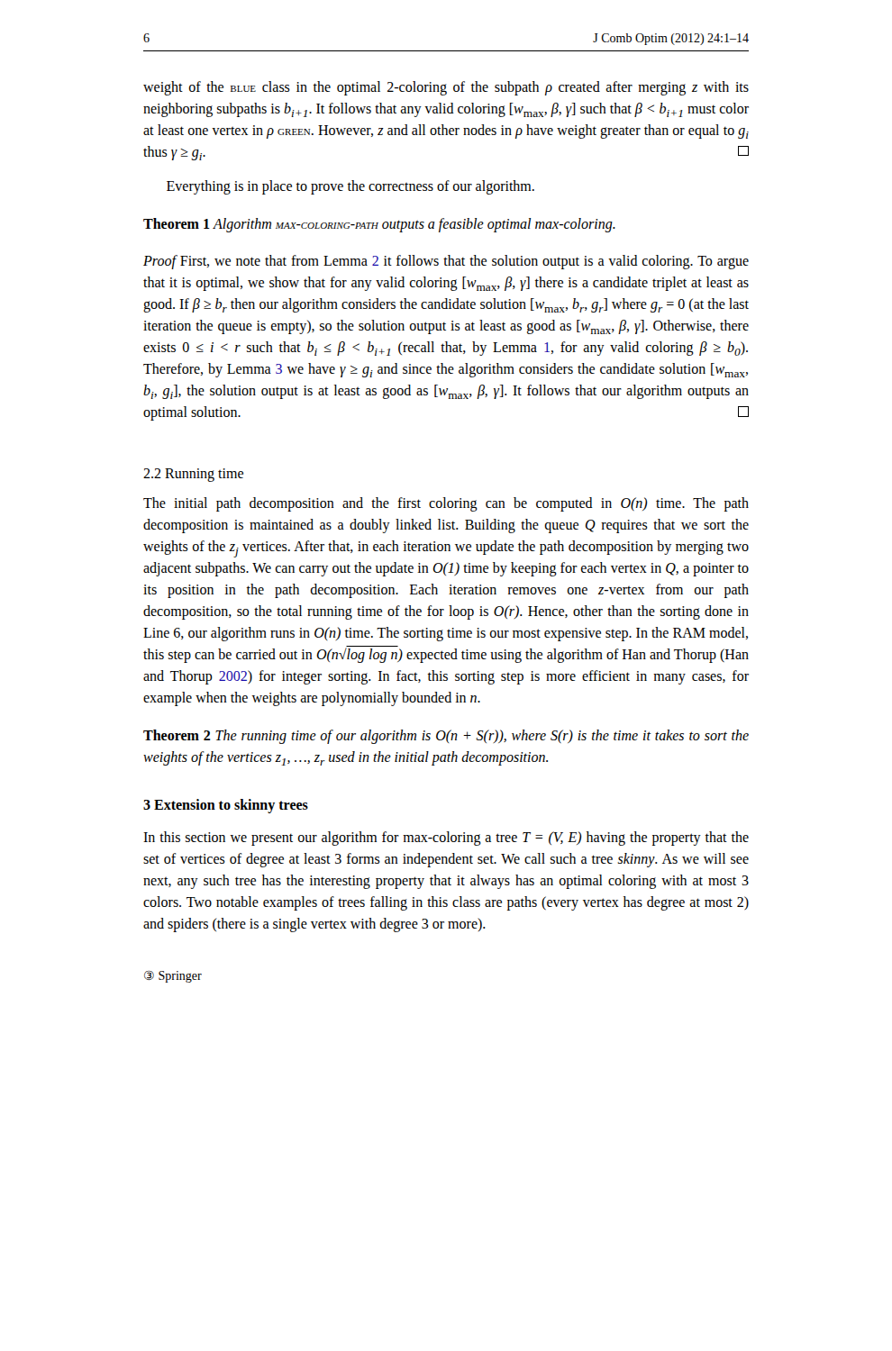6 J Comb Optim (2012) 24:1–14
weight of the blue class in the optimal 2-coloring of the subpath ρ created after merging z with its neighboring subpaths is bi+1. It follows that any valid coloring [wmax, β, γ] such that β < bi+1 must color at least one vertex in ρ green. However, z and all other nodes in ρ have weight greater than or equal to gi thus γ ≥ gi.
Everything is in place to prove the correctness of our algorithm.
Theorem 1 Algorithm max-coloring-path outputs a feasible optimal max-coloring.
Proof First, we note that from Lemma 2 it follows that the solution output is a valid coloring. To argue that it is optimal, we show that for any valid coloring [wmax, β, γ] there is a candidate triplet at least as good. If β ≥ br then our algorithm considers the candidate solution [wmax, br, gr] where gr = 0 (at the last iteration the queue is empty), so the solution output is at least as good as [wmax, β, γ]. Otherwise, there exists 0 ≤ i < r such that bi ≤ β < bi+1 (recall that, by Lemma 1, for any valid coloring β ≥ b0). Therefore, by Lemma 3 we have γ ≥ gi and since the algorithm considers the candidate solution [wmax, bi, gi], the solution output is at least as good as [wmax, β, γ]. It follows that our algorithm outputs an optimal solution.
2.2 Running time
The initial path decomposition and the first coloring can be computed in O(n) time. The path decomposition is maintained as a doubly linked list. Building the queue Q requires that we sort the weights of the zj vertices. After that, in each iteration we update the path decomposition by merging two adjacent subpaths. We can carry out the update in O(1) time by keeping for each vertex in Q, a pointer to its position in the path decomposition. Each iteration removes one z-vertex from our path decomposition, so the total running time of the for loop is O(r). Hence, other than the sorting done in Line 6, our algorithm runs in O(n) time. The sorting time is our most expensive step. In the RAM model, this step can be carried out in O(n√log log n) expected time using the algorithm of Han and Thorup (Han and Thorup 2002) for integer sorting. In fact, this sorting step is more efficient in many cases, for example when the weights are polynomially bounded in n.
Theorem 2 The running time of our algorithm is O(n + S(r)), where S(r) is the time it takes to sort the weights of the vertices z1, …, zr used in the initial path decomposition.
3 Extension to skinny trees
In this section we present our algorithm for max-coloring a tree T = (V, E) having the property that the set of vertices of degree at least 3 forms an independent set. We call such a tree skinny. As we will see next, any such tree has the interesting property that it always has an optimal coloring with at most 3 colors. Two notable examples of trees falling in this class are paths (every vertex has degree at most 2) and spiders (there is a single vertex with degree 3 or more).
③ Springer